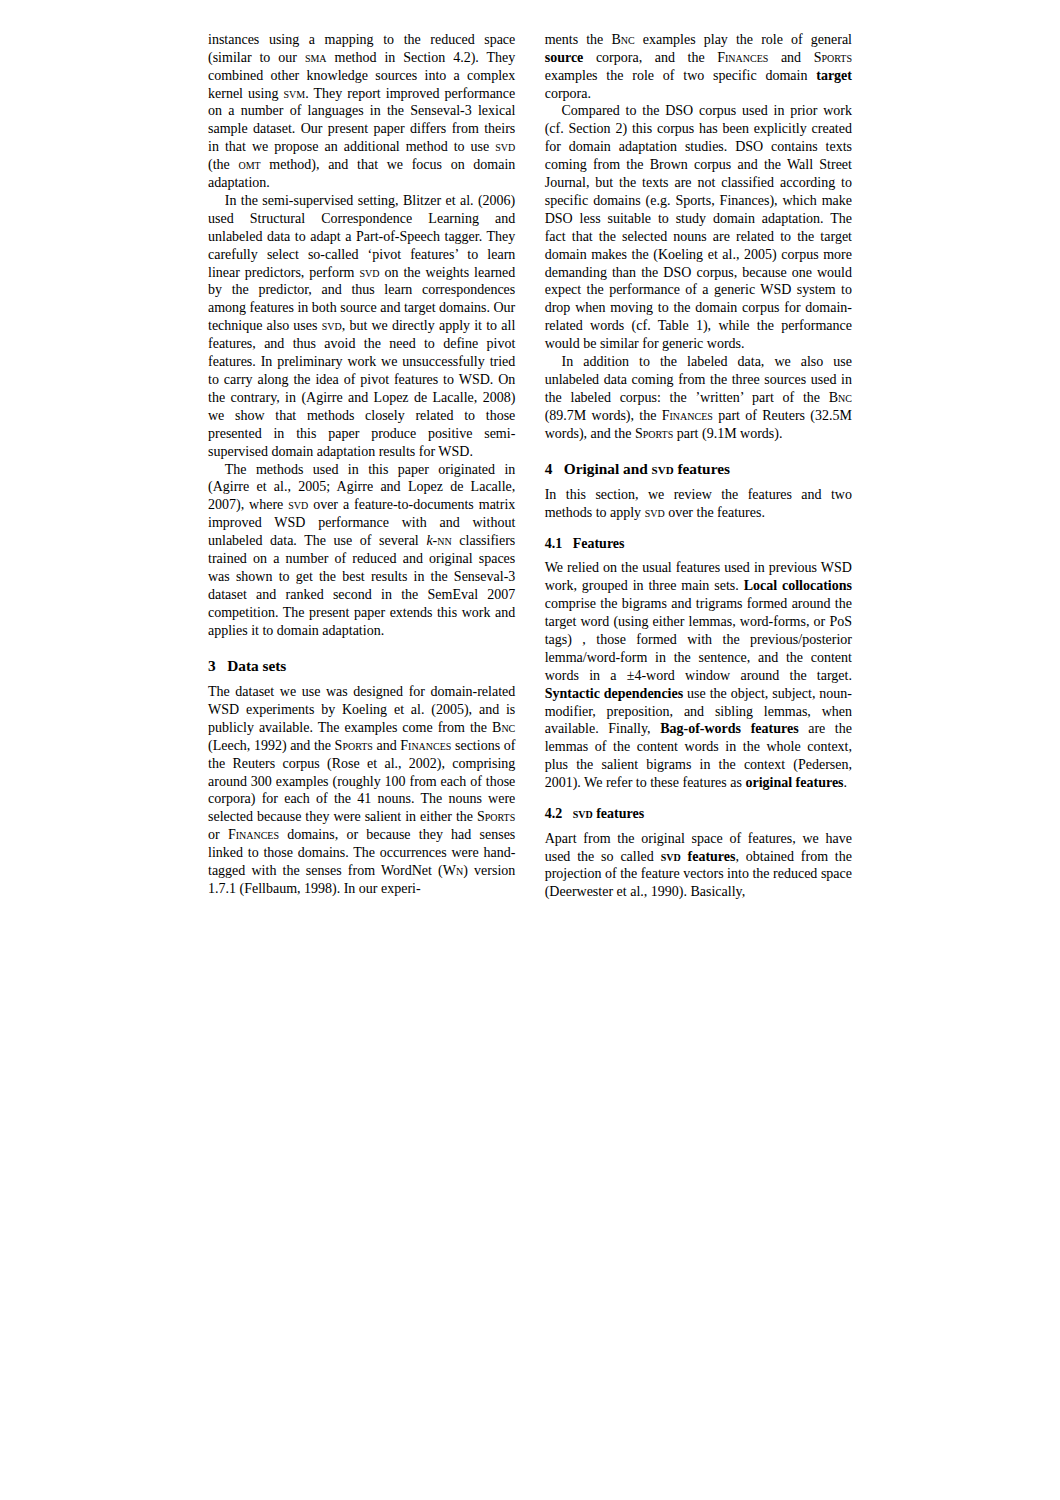instances using a mapping to the reduced space (similar to our sma method in Section 4.2). They combined other knowledge sources into a complex kernel using svm. They report improved performance on a number of languages in the Senseval-3 lexical sample dataset. Our present paper differs from theirs in that we propose an additional method to use svd (the omt method), and that we focus on domain adaptation.
In the semi-supervised setting, Blitzer et al. (2006) used Structural Correspondence Learning and unlabeled data to adapt a Part-of-Speech tagger. They carefully select so-called ‘pivot features’ to learn linear predictors, perform svd on the weights learned by the predictor, and thus learn correspondences among features in both source and target domains. Our technique also uses svd, but we directly apply it to all features, and thus avoid the need to define pivot features. In preliminary work we unsuccessfully tried to carry along the idea of pivot features to WSD. On the contrary, in (Agirre and Lopez de Lacalle, 2008) we show that methods closely related to those presented in this paper produce positive semi-supervised domain adaptation results for WSD.
The methods used in this paper originated in (Agirre et al., 2005; Agirre and Lopez de Lacalle, 2007), where svd over a feature-to-documents matrix improved WSD performance with and without unlabeled data. The use of several k-nn classifiers trained on a number of reduced and original spaces was shown to get the best results in the Senseval-3 dataset and ranked second in the SemEval 2007 competition. The present paper extends this work and applies it to domain adaptation.
3 Data sets
The dataset we use was designed for domain-related WSD experiments by Koeling et al. (2005), and is publicly available. The examples come from the Bnc (Leech, 1992) and the Sports and Finances sections of the Reuters corpus (Rose et al., 2002), comprising around 300 examples (roughly 100 from each of those corpora) for each of the 41 nouns. The nouns were selected because they were salient in either the Sports or Finances domains, or because they had senses linked to those domains. The occurrences were hand-tagged with the senses from WordNet (Wn) version 1.7.1 (Fellbaum, 1998). In our experi-
ments the Bnc examples play the role of general source corpora, and the Finances and Sports examples the role of two specific domain target corpora.
Compared to the DSO corpus used in prior work (cf. Section 2) this corpus has been explicitly created for domain adaptation studies. DSO contains texts coming from the Brown corpus and the Wall Street Journal, but the texts are not classified according to specific domains (e.g. Sports, Finances), which make DSO less suitable to study domain adaptation. The fact that the selected nouns are related to the target domain makes the (Koeling et al., 2005) corpus more demanding than the DSO corpus, because one would expect the performance of a generic WSD system to drop when moving to the domain corpus for domain-related words (cf. Table 1), while the performance would be similar for generic words.
In addition to the labeled data, we also use unlabeled data coming from the three sources used in the labeled corpus: the ’written’ part of the Bnc (89.7M words), the Finances part of Reuters (32.5M words), and the Sports part (9.1M words).
4 Original and svd features
In this section, we review the features and two methods to apply svd over the features.
4.1 Features
We relied on the usual features used in previous WSD work, grouped in three main sets. Local collocations comprise the bigrams and trigrams formed around the target word (using either lemmas, word-forms, or PoS tags) , those formed with the previous/posterior lemma/word-form in the sentence, and the content words in a ±4-word window around the target. Syntactic dependencies use the object, subject, noun-modifier, preposition, and sibling lemmas, when available. Finally, Bag-of-words features are the lemmas of the content words in the whole context, plus the salient bigrams in the context (Pedersen, 2001). We refer to these features as original features.
4.2 svd features
Apart from the original space of features, we have used the so called svd features, obtained from the projection of the feature vectors into the reduced space (Deerwester et al., 1990). Basically,